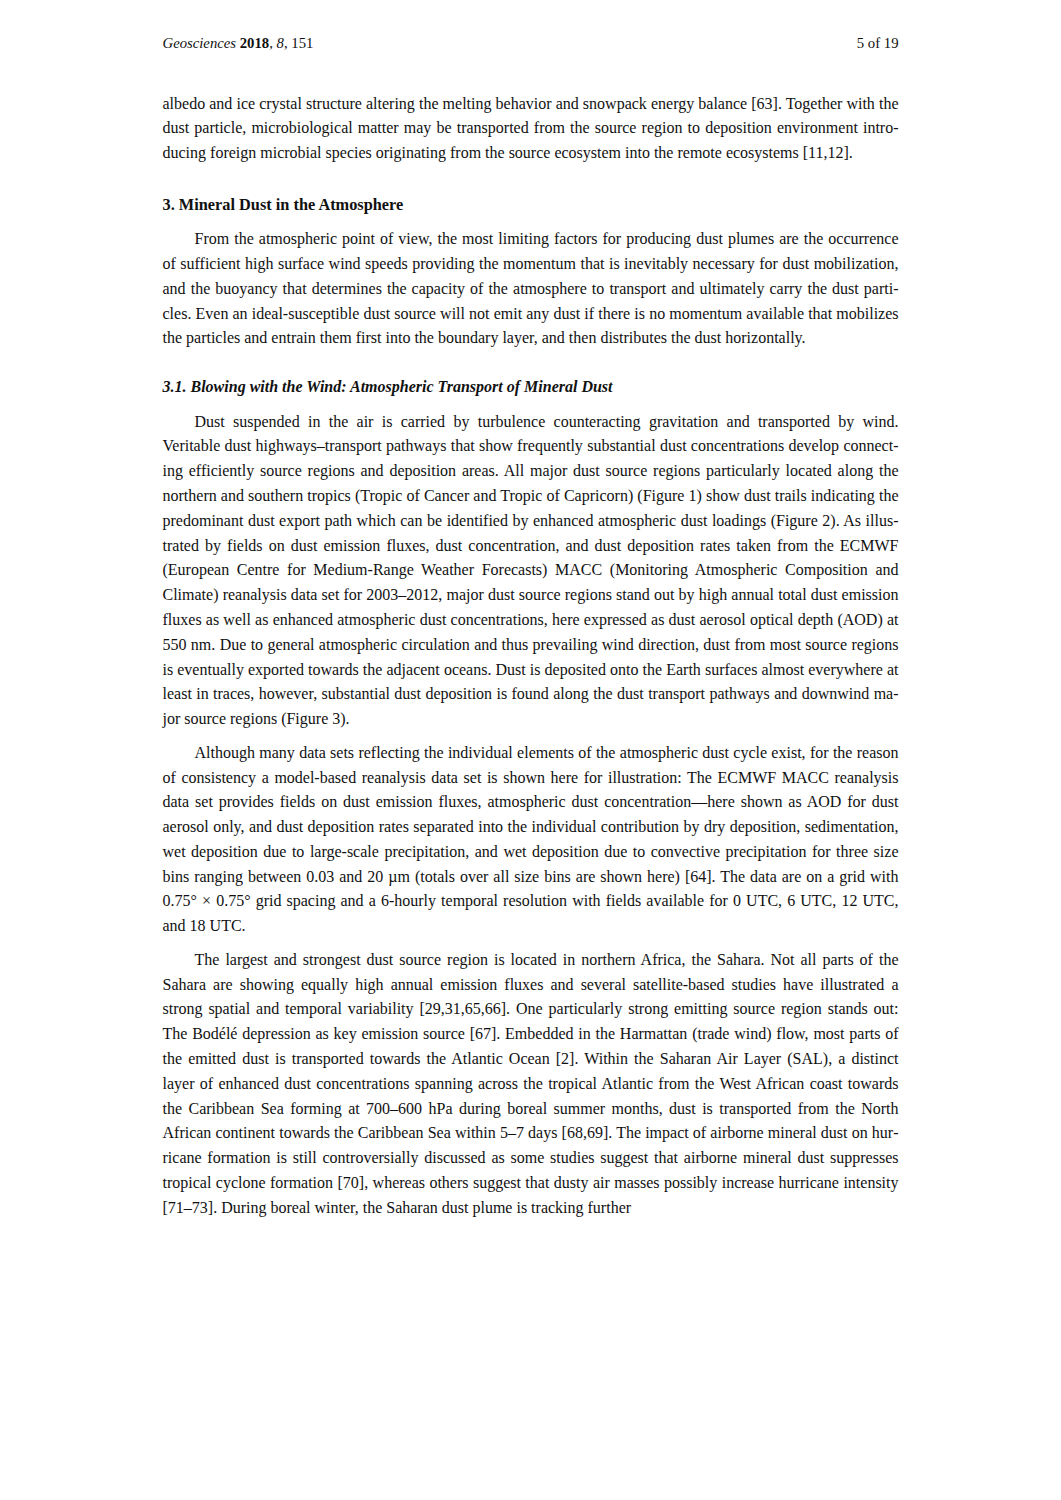Geosciences 2018, 8, 151 5 of 19
albedo and ice crystal structure altering the melting behavior and snowpack energy balance [63]. Together with the dust particle, microbiological matter may be transported from the source region to deposition environment introducing foreign microbial species originating from the source ecosystem into the remote ecosystems [11,12].
3. Mineral Dust in the Atmosphere
From the atmospheric point of view, the most limiting factors for producing dust plumes are the occurrence of sufficient high surface wind speeds providing the momentum that is inevitably necessary for dust mobilization, and the buoyancy that determines the capacity of the atmosphere to transport and ultimately carry the dust particles. Even an ideal-susceptible dust source will not emit any dust if there is no momentum available that mobilizes the particles and entrain them first into the boundary layer, and then distributes the dust horizontally.
3.1. Blowing with the Wind: Atmospheric Transport of Mineral Dust
Dust suspended in the air is carried by turbulence counteracting gravitation and transported by wind. Veritable dust highways–transport pathways that show frequently substantial dust concentrations develop connecting efficiently source regions and deposition areas. All major dust source regions particularly located along the northern and southern tropics (Tropic of Cancer and Tropic of Capricorn) (Figure 1) show dust trails indicating the predominant dust export path which can be identified by enhanced atmospheric dust loadings (Figure 2). As illustrated by fields on dust emission fluxes, dust concentration, and dust deposition rates taken from the ECMWF (European Centre for Medium-Range Weather Forecasts) MACC (Monitoring Atmospheric Composition and Climate) reanalysis data set for 2003–2012, major dust source regions stand out by high annual total dust emission fluxes as well as enhanced atmospheric dust concentrations, here expressed as dust aerosol optical depth (AOD) at 550 nm. Due to general atmospheric circulation and thus prevailing wind direction, dust from most source regions is eventually exported towards the adjacent oceans. Dust is deposited onto the Earth surfaces almost everywhere at least in traces, however, substantial dust deposition is found along the dust transport pathways and downwind major source regions (Figure 3).
Although many data sets reflecting the individual elements of the atmospheric dust cycle exist, for the reason of consistency a model-based reanalysis data set is shown here for illustration: The ECMWF MACC reanalysis data set provides fields on dust emission fluxes, atmospheric dust concentration—here shown as AOD for dust aerosol only, and dust deposition rates separated into the individual contribution by dry deposition, sedimentation, wet deposition due to large-scale precipitation, and wet deposition due to convective precipitation for three size bins ranging between 0.03 and 20 µm (totals over all size bins are shown here) [64]. The data are on a grid with 0.75° × 0.75° grid spacing and a 6-hourly temporal resolution with fields available for 0 UTC, 6 UTC, 12 UTC, and 18 UTC.
The largest and strongest dust source region is located in northern Africa, the Sahara. Not all parts of the Sahara are showing equally high annual emission fluxes and several satellite-based studies have illustrated a strong spatial and temporal variability [29,31,65,66]. One particularly strong emitting source region stands out: The Bodélé depression as key emission source [67]. Embedded in the Harmattan (trade wind) flow, most parts of the emitted dust is transported towards the Atlantic Ocean [2]. Within the Saharan Air Layer (SAL), a distinct layer of enhanced dust concentrations spanning across the tropical Atlantic from the West African coast towards the Caribbean Sea forming at 700–600 hPa during boreal summer months, dust is transported from the North African continent towards the Caribbean Sea within 5–7 days [68,69]. The impact of airborne mineral dust on hurricane formation is still controversially discussed as some studies suggest that airborne mineral dust suppresses tropical cyclone formation [70], whereas others suggest that dusty air masses possibly increase hurricane intensity [71–73]. During boreal winter, the Saharan dust plume is tracking further